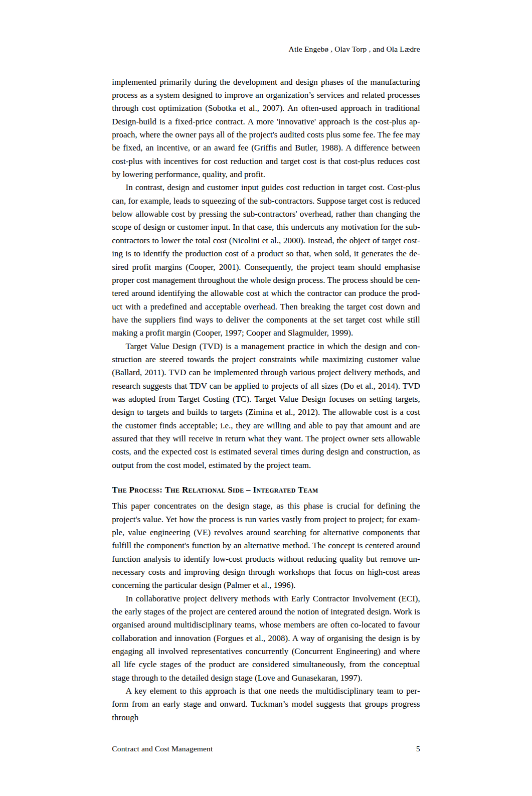Atle Engebø , Olav Torp , and Ola Lædre
implemented primarily during the development and design phases of the manufacturing process as a system designed to improve an organization’s services and related processes through cost optimization (Sobotka et al., 2007). An often-used approach in traditional Design-build is a fixed-price contract. A more 'innovative' approach is the cost-plus approach, where the owner pays all of the project's audited costs plus some fee. The fee may be fixed, an incentive, or an award fee (Griffis and Butler, 1988). A difference between cost-plus with incentives for cost reduction and target cost is that cost-plus reduces cost by lowering performance, quality, and profit.
In contrast, design and customer input guides cost reduction in target cost. Cost-plus can, for example, leads to squeezing of the sub-contractors. Suppose target cost is reduced below allowable cost by pressing the sub-contractors' overhead, rather than changing the scope of design or customer input. In that case, this undercuts any motivation for the sub-contractors to lower the total cost (Nicolini et al., 2000). Instead, the object of target costing is to identify the production cost of a product so that, when sold, it generates the desired profit margins (Cooper, 2001). Consequently, the project team should emphasise proper cost management throughout the whole design process. The process should be centered around identifying the allowable cost at which the contractor can produce the product with a predefined and acceptable overhead. Then breaking the target cost down and have the suppliers find ways to deliver the components at the set target cost while still making a profit margin (Cooper, 1997; Cooper and Slagmulder, 1999).
Target Value Design (TVD) is a management practice in which the design and construction are steered towards the project constraints while maximizing customer value (Ballard, 2011). TVD can be implemented through various project delivery methods, and research suggests that TDV can be applied to projects of all sizes (Do et al., 2014). TVD was adopted from Target Costing (TC). Target Value Design focuses on setting targets, design to targets and builds to targets (Zimina et al., 2012). The allowable cost is a cost the customer finds acceptable; i.e., they are willing and able to pay that amount and are assured that they will receive in return what they want. The project owner sets allowable costs, and the expected cost is estimated several times during design and construction, as output from the cost model, estimated by the project team.
The Process: The Relational Side – Integrated Team
This paper concentrates on the design stage, as this phase is crucial for defining the project's value. Yet how the process is run varies vastly from project to project; for example, value engineering (VE) revolves around searching for alternative components that fulfill the component's function by an alternative method. The concept is centered around function analysis to identify low-cost products without reducing quality but remove unnecessary costs and improving design through workshops that focus on high-cost areas concerning the particular design (Palmer et al., 1996).
In collaborative project delivery methods with Early Contractor Involvement (ECI), the early stages of the project are centered around the notion of integrated design. Work is organised around multidisciplinary teams, whose members are often co-located to favour collaboration and innovation (Forgues et al., 2008). A way of organising the design is by engaging all involved representatives concurrently (Concurrent Engineering) and where all life cycle stages of the product are considered simultaneously, from the conceptual stage through to the detailed design stage (Love and Gunasekaran, 1997).
A key element to this approach is that one needs the multidisciplinary team to perform from an early stage and onward. Tuckman’s model suggests that groups progress through
Contract and Cost Management 5